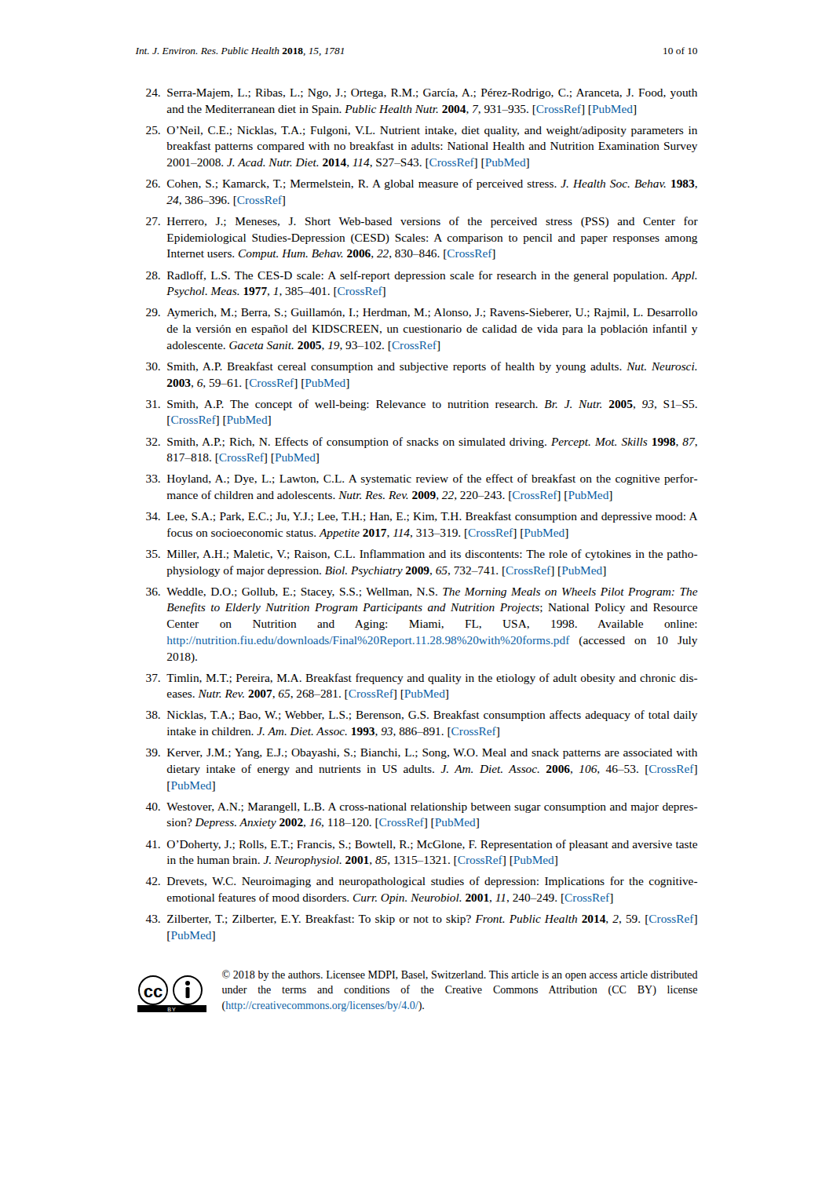Int. J. Environ. Res. Public Health 2018, 15, 1781
10 of 10
Serra-Majem, L.; Ribas, L.; Ngo, J.; Ortega, R.M.; García, A.; Pérez-Rodrigo, C.; Aranceta, J. Food, youth and the Mediterranean diet in Spain. Public Health Nutr. 2004, 7, 931–935. [CrossRef] [PubMed]
O’Neil, C.E.; Nicklas, T.A.; Fulgoni, V.L. Nutrient intake, diet quality, and weight/adiposity parameters in breakfast patterns compared with no breakfast in adults: National Health and Nutrition Examination Survey 2001–2008. J. Acad. Nutr. Diet. 2014, 114, S27–S43. [CrossRef] [PubMed]
Cohen, S.; Kamarck, T.; Mermelstein, R. A global measure of perceived stress. J. Health Soc. Behav. 1983, 24, 386–396. [CrossRef]
Herrero, J.; Meneses, J. Short Web-based versions of the perceived stress (PSS) and Center for Epidemiological Studies-Depression (CESD) Scales: A comparison to pencil and paper responses among Internet users. Comput. Hum. Behav. 2006, 22, 830–846. [CrossRef]
Radloff, L.S. The CES-D scale: A self-report depression scale for research in the general population. Appl. Psychol. Meas. 1977, 1, 385–401. [CrossRef]
Aymerich, M.; Berra, S.; Guillamón, I.; Herdman, M.; Alonso, J.; Ravens-Sieberer, U.; Rajmil, L. Desarrollo de la versión en español del KIDSCREEN, un cuestionario de calidad de vida para la población infantil y adolescente. Gaceta Sanit. 2005, 19, 93–102. [CrossRef]
Smith, A.P. Breakfast cereal consumption and subjective reports of health by young adults. Nut. Neurosci. 2003, 6, 59–61. [CrossRef] [PubMed]
Smith, A.P. The concept of well-being: Relevance to nutrition research. Br. J. Nutr. 2005, 93, S1–S5. [CrossRef] [PubMed]
Smith, A.P.; Rich, N. Effects of consumption of snacks on simulated driving. Percept. Mot. Skills 1998, 87, 817–818. [CrossRef] [PubMed]
Hoyland, A.; Dye, L.; Lawton, C.L. A systematic review of the effect of breakfast on the cognitive performance of children and adolescents. Nutr. Res. Rev. 2009, 22, 220–243. [CrossRef] [PubMed]
Lee, S.A.; Park, E.C.; Ju, Y.J.; Lee, T.H.; Han, E.; Kim, T.H. Breakfast consumption and depressive mood: A focus on socioeconomic status. Appetite 2017, 114, 313–319. [CrossRef] [PubMed]
Miller, A.H.; Maletic, V.; Raison, C.L. Inflammation and its discontents: The role of cytokines in the pathophysiology of major depression. Biol. Psychiatry 2009, 65, 732–741. [CrossRef] [PubMed]
Weddle, D.O.; Gollub, E.; Stacey, S.S.; Wellman, N.S. The Morning Meals on Wheels Pilot Program: The Benefits to Elderly Nutrition Program Participants and Nutrition Projects; National Policy and Resource Center on Nutrition and Aging: Miami, FL, USA, 1998. Available online: http://nutrition.fiu.edu/downloads/Final%20Report.11.28.98%20with%20forms.pdf (accessed on 10 July 2018).
Timlin, M.T.; Pereira, M.A. Breakfast frequency and quality in the etiology of adult obesity and chronic diseases. Nutr. Rev. 2007, 65, 268–281. [CrossRef] [PubMed]
Nicklas, T.A.; Bao, W.; Webber, L.S.; Berenson, G.S. Breakfast consumption affects adequacy of total daily intake in children. J. Am. Diet. Assoc. 1993, 93, 886–891. [CrossRef]
Kerver, J.M.; Yang, E.J.; Obayashi, S.; Bianchi, L.; Song, W.O. Meal and snack patterns are associated with dietary intake of energy and nutrients in US adults. J. Am. Diet. Assoc. 2006, 106, 46–53. [CrossRef] [PubMed]
Westover, A.N.; Marangell, L.B. A cross-national relationship between sugar consumption and major depression? Depress. Anxiety 2002, 16, 118–120. [CrossRef] [PubMed]
O’Doherty, J.; Rolls, E.T.; Francis, S.; Bowtell, R.; McGlone, F. Representation of pleasant and aversive taste in the human brain. J. Neurophysiol. 2001, 85, 1315–1321. [CrossRef] [PubMed]
Drevets, W.C. Neuroimaging and neuropathological studies of depression: Implications for the cognitive-emotional features of mood disorders. Curr. Opin. Neurobiol. 2001, 11, 240–249. [CrossRef]
Zilberter, T.; Zilberter, E.Y. Breakfast: To skip or not to skip? Front. Public Health 2014, 2, 59. [CrossRef] [PubMed]
cc BY
© 2018 by the authors. Licensee MDPI, Basel, Switzerland. This article is an open access article distributed under the terms and conditions of the Creative Commons Attribution (CC BY) license (http://creativecommons.org/licenses/by/4.0/).